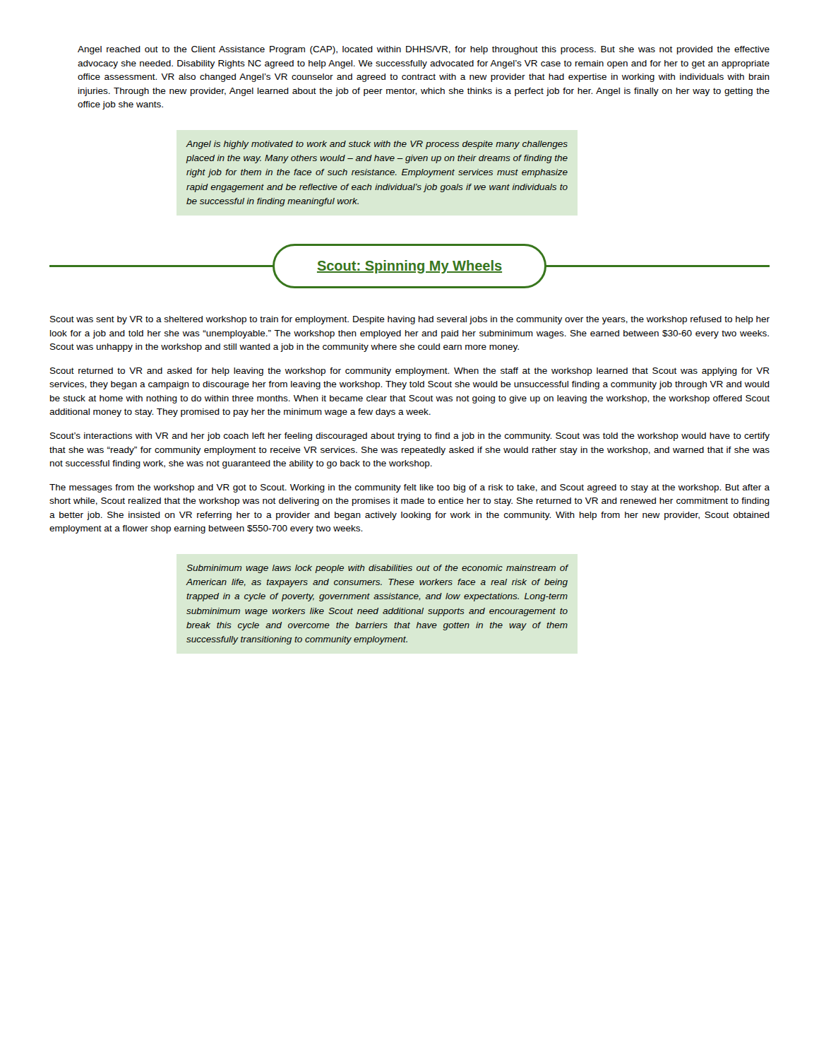Angel reached out to the Client Assistance Program (CAP), located within DHHS/VR, for help throughout this process. But she was not provided the effective advocacy she needed. Disability Rights NC agreed to help Angel. We successfully advocated for Angel’s VR case to remain open and for her to get an appropriate office assessment. VR also changed Angel’s VR counselor and agreed to contract with a new provider that had expertise in working with individuals with brain injuries. Through the new provider, Angel learned about the job of peer mentor, which she thinks is a perfect job for her. Angel is finally on her way to getting the office job she wants.
Angel is highly motivated to work and stuck with the VR process despite many challenges placed in the way. Many others would – and have – given up on their dreams of finding the right job for them in the face of such resistance. Employment services must emphasize rapid engagement and be reflective of each individual’s job goals if we want individuals to be successful in finding meaningful work.
Scout: Spinning My Wheels
Scout was sent by VR to a sheltered workshop to train for employment. Despite having had several jobs in the community over the years, the workshop refused to help her look for a job and told her she was “unemployable.” The workshop then employed her and paid her subminimum wages. She earned between $30-60 every two weeks. Scout was unhappy in the workshop and still wanted a job in the community where she could earn more money.
Scout returned to VR and asked for help leaving the workshop for community employment. When the staff at the workshop learned that Scout was applying for VR services, they began a campaign to discourage her from leaving the workshop. They told Scout she would be unsuccessful finding a community job through VR and would be stuck at home with nothing to do within three months. When it became clear that Scout was not going to give up on leaving the workshop, the workshop offered Scout additional money to stay. They promised to pay her the minimum wage a few days a week.
Scout’s interactions with VR and her job coach left her feeling discouraged about trying to find a job in the community. Scout was told the workshop would have to certify that she was “ready” for community employment to receive VR services. She was repeatedly asked if she would rather stay in the workshop, and warned that if she was not successful finding work, she was not guaranteed the ability to go back to the workshop.
The messages from the workshop and VR got to Scout. Working in the community felt like too big of a risk to take, and Scout agreed to stay at the workshop. But after a short while, Scout realized that the workshop was not delivering on the promises it made to entice her to stay. She returned to VR and renewed her commitment to finding a better job. She insisted on VR referring her to a provider and began actively looking for work in the community. With help from her new provider, Scout obtained employment at a flower shop earning between $550-700 every two weeks.
Subminimum wage laws lock people with disabilities out of the economic mainstream of American life, as taxpayers and consumers. These workers face a real risk of being trapped in a cycle of poverty, government assistance, and low expectations. Long-term subminimum wage workers like Scout need additional supports and encouragement to break this cycle and overcome the barriers that have gotten in the way of them successfully transitioning to community employment.